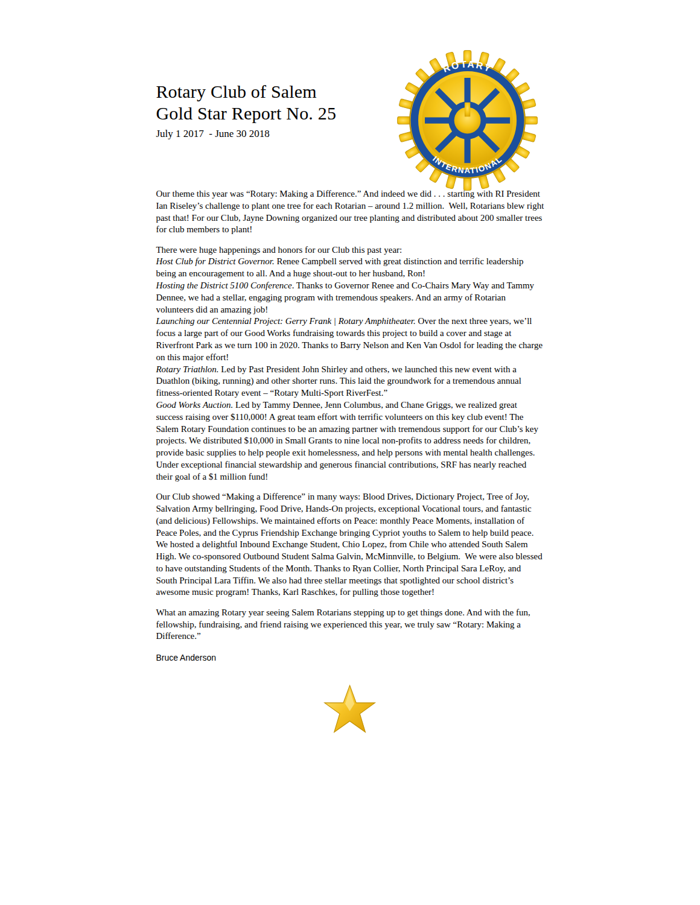ROTARY INTERNATIONAL
Rotary Club of SalemGold Star Report No. 25
July 1 2017 - June 30 2018
Our theme this year was “Rotary: Making a Difference.” And indeed we did . . . starting with RI President Ian Riseley’s challenge to plant one tree for each Rotarian – around 1.2 million. Well, Rotarians blew right past that! For our Club, Jayne Downing organized our tree planting and distributed about 200 smaller trees for club members to plant!
There were huge happenings and honors for our Club this past year:
Host Club for District Governor. Renee Campbell served with great distinction and terrific leadership being an encouragement to all. And a huge shout-out to her husband, Ron!
Hosting the District 5100 Conference. Thanks to Governor Renee and Co-Chairs Mary Way and Tammy Dennee, we had a stellar, engaging program with tremendous speakers. And an army of Rotarian volunteers did an amazing job!
Launching our Centennial Project: Gerry Frank | Rotary Amphitheater. Over the next three years, we’ll focus a large part of our Good Works fundraising towards this project to build a cover and stage at Riverfront Park as we turn 100 in 2020. Thanks to Barry Nelson and Ken Van Osdol for leading the charge on this major effort!
Rotary Triathlon. Led by Past President John Shirley and others, we launched this new event with a Duathlon (biking, running) and other shorter runs. This laid the groundwork for a tremendous annual fitness-oriented Rotary event – “Rotary Multi-Sport RiverFest.”
Good Works Auction. Led by Tammy Dennee, Jenn Columbus, and Chane Griggs, we realized great success raising over $110,000! A great team effort with terrific volunteers on this key club event! The Salem Rotary Foundation continues to be an amazing partner with tremendous support for our Club’s key projects. We distributed $10,000 in Small Grants to nine local non-profits to address needs for children, provide basic supplies to help people exit homelessness, and help persons with mental health challenges. Under exceptional financial stewardship and generous financial contributions, SRF has nearly reached their goal of a $1 million fund!
Our Club showed “Making a Difference” in many ways: Blood Drives, Dictionary Project, Tree of Joy, Salvation Army bellringing, Food Drive, Hands-On projects, exceptional Vocational tours, and fantastic (and delicious) Fellowships. We maintained efforts on Peace: monthly Peace Moments, installation of Peace Poles, and the Cyprus Friendship Exchange bringing Cypriot youths to Salem to help build peace.
We hosted a delightful Inbound Exchange Student, Chio Lopez, from Chile who attended South Salem High. We co-sponsored Outbound Student Salma Galvin, McMinnville, to Belgium. We were also blessed to have outstanding Students of the Month. Thanks to Ryan Collier, North Principal Sara LeRoy, and South Principal Lara Tiffin. We also had three stellar meetings that spotlighted our school district’s awesome music program! Thanks, Karl Raschkes, for pulling those together!
What an amazing Rotary year seeing Salem Rotarians stepping up to get things done. And with the fun, fellowship, fundraising, and friend raising we experienced this year, we truly saw “Rotary: Making a Difference.”
Bruce Anderson